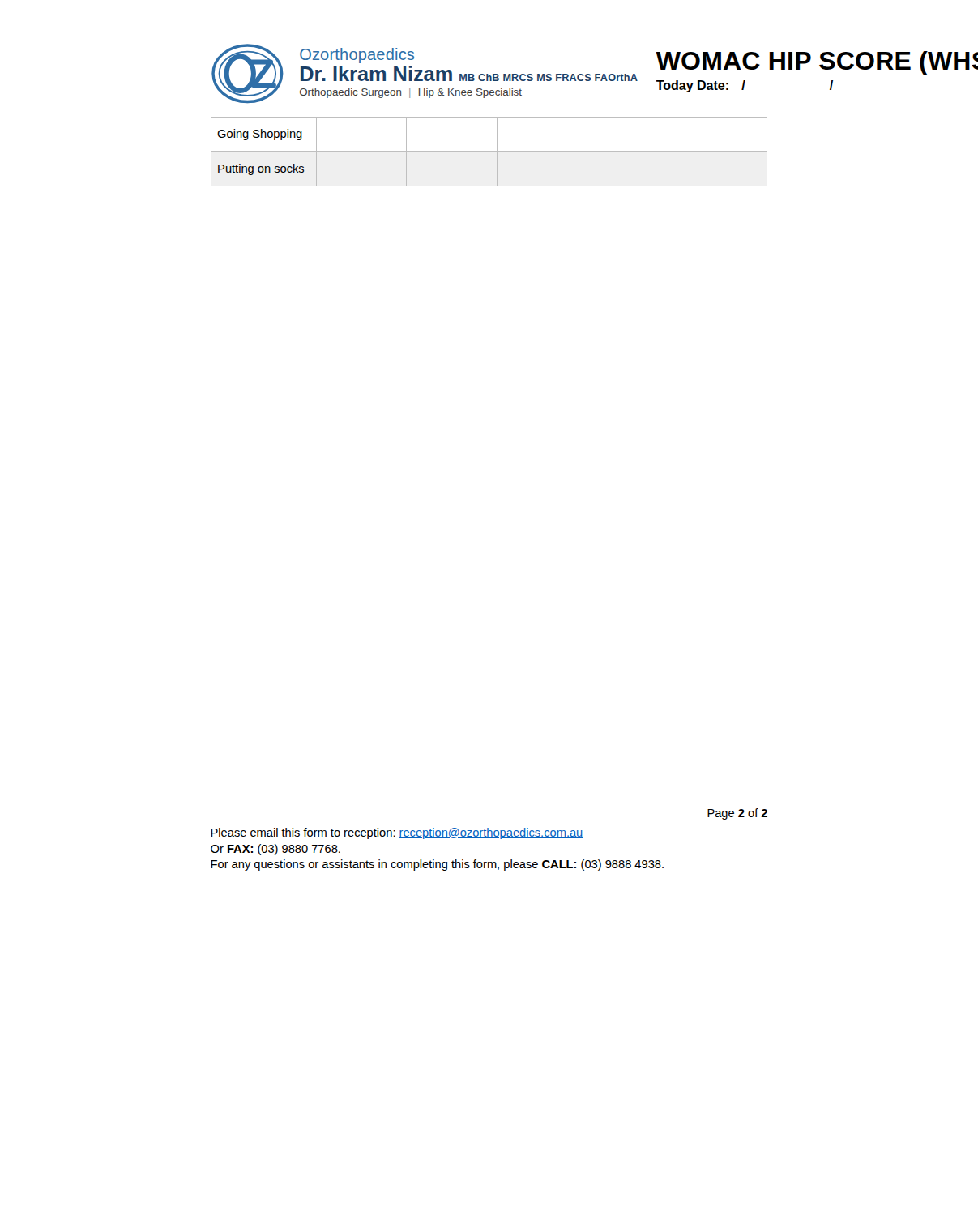Ozorthopaedics
Dr. Ikram Nizam MB ChB MRCS MS FRACS FAOrthA
Orthopaedic Surgeon | Hip & Knee Specialist
WOMAC HIP SCORE (WHS)
Today Date:/ /
| Going Shopping | | | | | |
| Putting on socks | | | | | |
Page 2 of 2
Please email this form to reception: reception@ozorthopaedics.com.au
Or FAX: (03) 9880 7768.
For any questions or assistants in completing this form, please CALL: (03) 9888 4938.